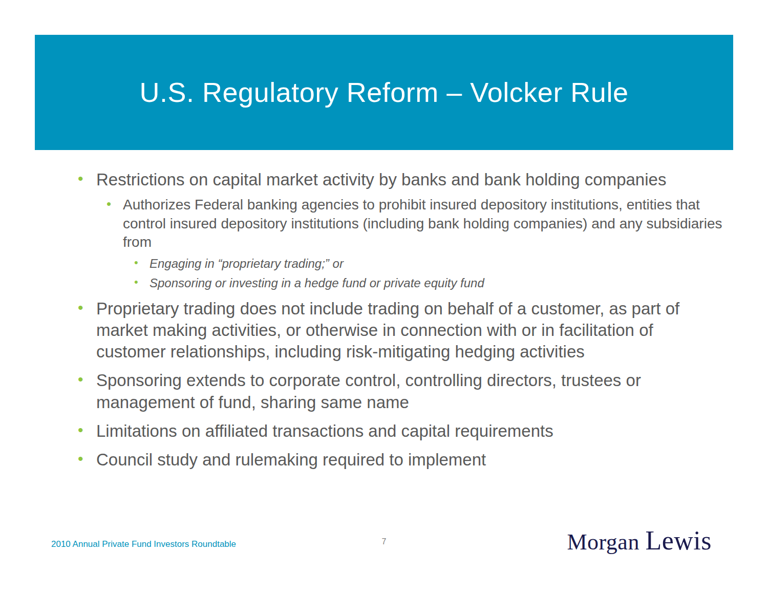U.S. Regulatory Reform – Volcker Rule
Restrictions on capital market activity by banks and bank holding companies
Authorizes Federal banking agencies to prohibit insured depository institutions, entities that control insured depository institutions (including bank holding companies) and any subsidiaries from
Engaging in “proprietary trading;” or
Sponsoring or investing in a hedge fund or private equity fund
Proprietary trading does not include trading on behalf of a customer, as part of market making activities, or otherwise in connection with or in facilitation of customer relationships, including risk-mitigating hedging activities
Sponsoring extends to corporate control, controlling directors, trustees or management of fund, sharing same name
Limitations on affiliated transactions and capital requirements
Council study and rulemaking required to implement
2010 Annual Private Fund Investors Roundtable
7
Morgan Lewis